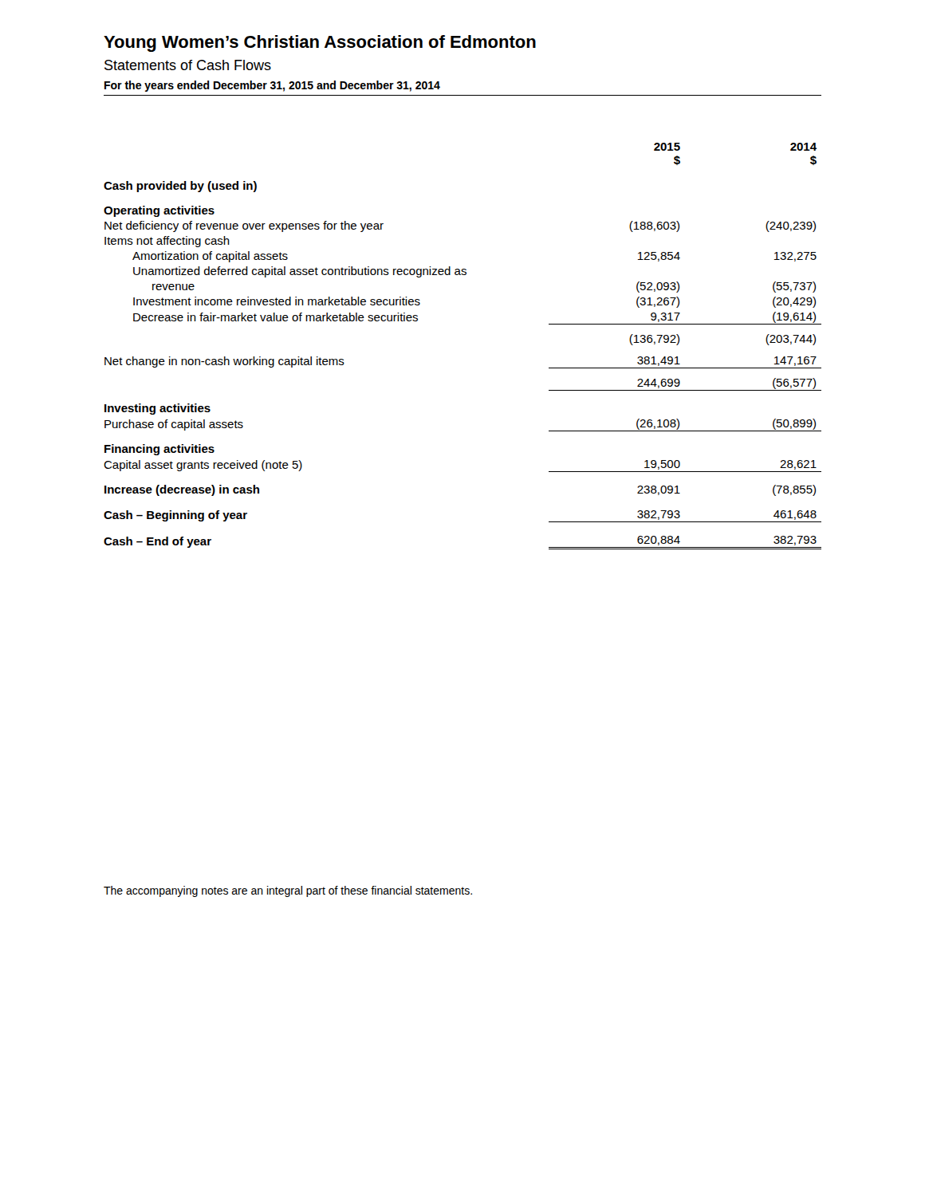Young Women’s Christian Association of Edmonton
Statements of Cash Flows
For the years ended December 31, 2015 and December 31, 2014
| | 2015 | 2014 |
| | $ | $ |
| Cash provided by (used in) | | |
| Operating activities | | |
| Net deficiency of revenue over expenses for the year | (188,603) | (240,239) |
| Items not affecting cash | | |
| Amortization of capital assets | 125,854 | 132,275 |
| Unamortized deferred capital asset contributions recognized as | | |
| revenue | (52,093) | (55,737) |
| Investment income reinvested in marketable securities | (31,267) | (20,429) |
| Decrease in fair-market value of marketable securities | 9,317 | (19,614) |
| | (136,792) | (203,744) |
| Net change in non-cash working capital items | 381,491 | 147,167 |
| | 244,699 | (56,577) |
| Investing activities | | |
| Purchase of capital assets | (26,108) | (50,899) |
| Financing activities | | |
| Capital asset grants received (note 5) | 19,500 | 28,621 |
| Increase (decrease) in cash | 238,091 | (78,855) |
| Cash – Beginning of year | 382,793 | 461,648 |
| Cash – End of year | 620,884 | 382,793 |
The accompanying notes are an integral part of these financial statements.